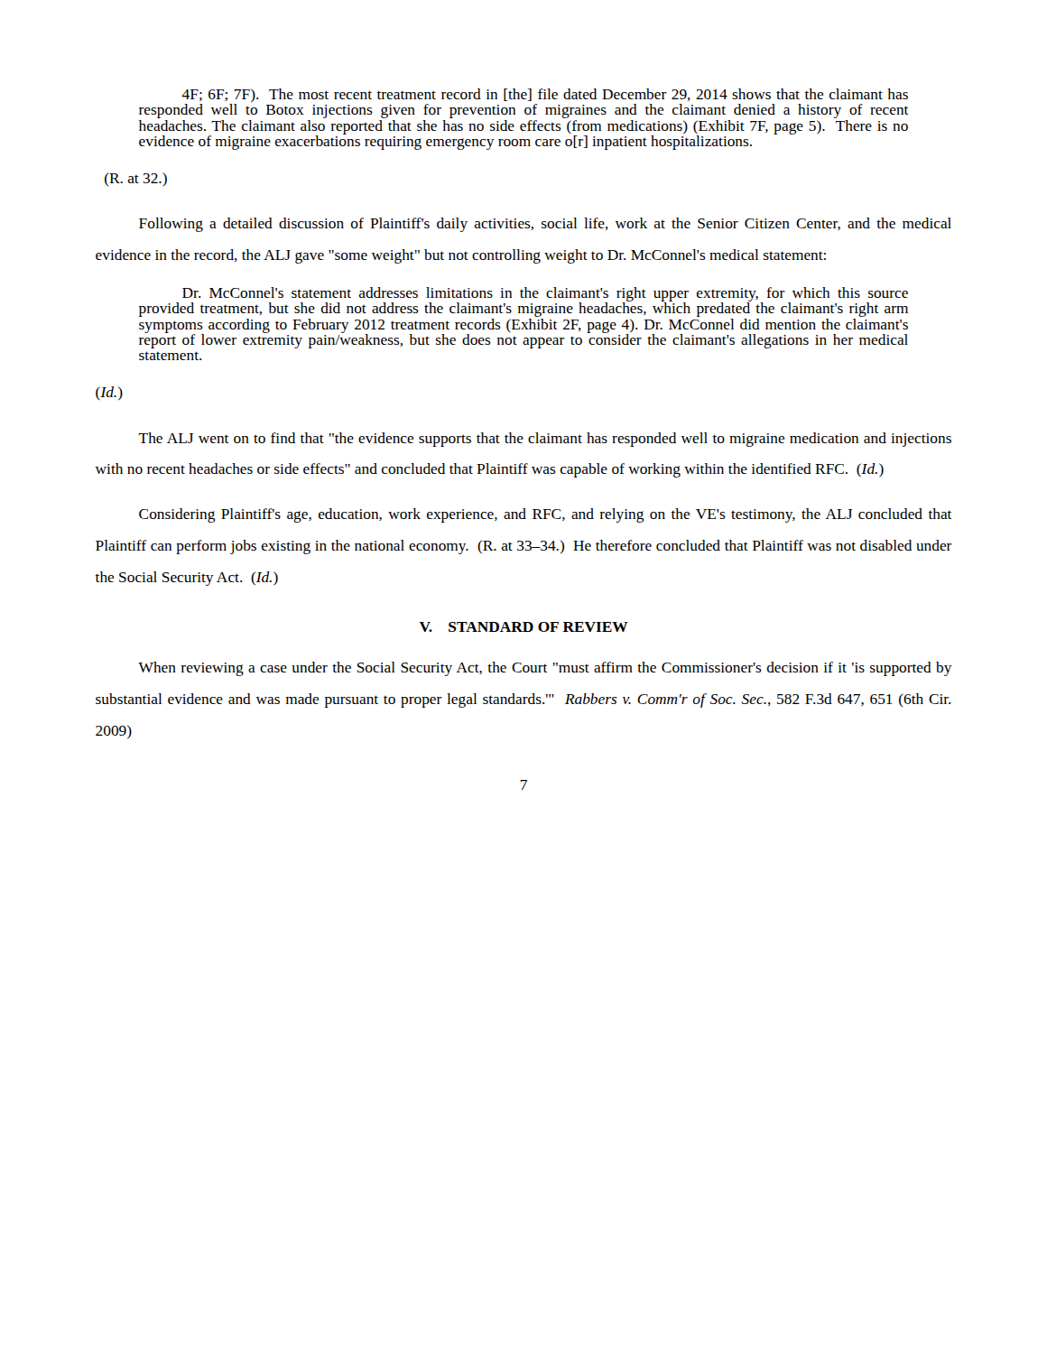4F; 6F; 7F). The most recent treatment record in [the] file dated December 29, 2014 shows that the claimant has responded well to Botox injections given for prevention of migraines and the claimant denied a history of recent headaches. The claimant also reported that she has no side effects (from medications) (Exhibit 7F, page 5). There is no evidence of migraine exacerbations requiring emergency room care o[r] inpatient hospitalizations.
(R. at 32.)
Following a detailed discussion of Plaintiff's daily activities, social life, work at the Senior Citizen Center, and the medical evidence in the record, the ALJ gave "some weight" but not controlling weight to Dr. McConnel's medical statement:
Dr. McConnel's statement addresses limitations in the claimant's right upper extremity, for which this source provided treatment, but she did not address the claimant's migraine headaches, which predated the claimant's right arm symptoms according to February 2012 treatment records (Exhibit 2F, page 4). Dr. McConnel did mention the claimant's report of lower extremity pain/weakness, but she does not appear to consider the claimant's allegations in her medical statement.
(Id.)
The ALJ went on to find that "the evidence supports that the claimant has responded well to migraine medication and injections with no recent headaches or side effects" and concluded that Plaintiff was capable of working within the identified RFC. (Id.)
Considering Plaintiff's age, education, work experience, and RFC, and relying on the VE's testimony, the ALJ concluded that Plaintiff can perform jobs existing in the national economy. (R. at 33–34.) He therefore concluded that Plaintiff was not disabled under the Social Security Act. (Id.)
V. STANDARD OF REVIEW
When reviewing a case under the Social Security Act, the Court "must affirm the Commissioner's decision if it 'is supported by substantial evidence and was made pursuant to proper legal standards.'" Rabbers v. Comm'r of Soc. Sec., 582 F.3d 647, 651 (6th Cir. 2009)
7